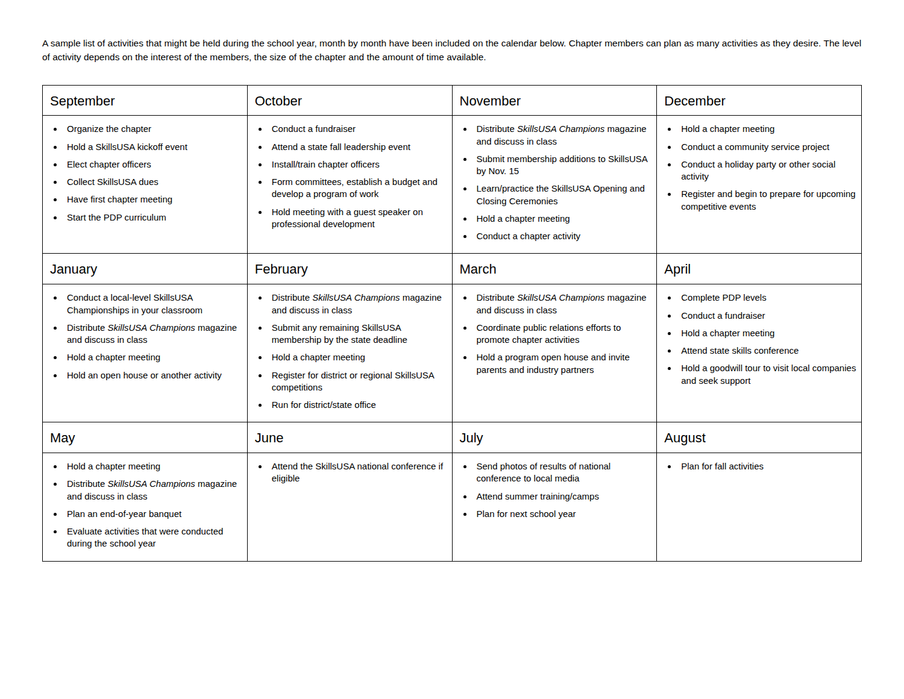A sample list of activities that might be held during the school year, month by month have been included on the calendar below. Chapter members can plan as many activities as they desire. The level of activity depends on the interest of the members, the size of the chapter and the amount of time available.
| September Organize the chapter Hold a SkillsUSA kickoff event Elect chapter officers Collect SkillsUSA dues Have first chapter meeting Start the PDP curriculum | October Conduct a fundraiser Attend a state fall leadership event Install/train chapter officers Form committees, establish a budget and develop a program of work Hold meeting with a guest speaker on professional development | November Distribute SkillsUSA Champions magazine and discuss in class Submit membership additions to SkillsUSA by Nov. 15 Learn/practice the SkillsUSA Opening and Closing Ceremonies Hold a chapter meeting Conduct a chapter activity | December Hold a chapter meeting Conduct a community service project Conduct a holiday party or other social activity Register and begin to prepare for upcoming competitive events |
| January Conduct a local-level SkillsUSA Championships in your classroom Distribute SkillsUSA Champions magazine and discuss in class Hold a chapter meeting Hold an open house or another activity | February Distribute SkillsUSA Champions magazine and discuss in class Submit any remaining SkillsUSA membership by the state deadline Hold a chapter meeting Register for district or regional SkillsUSA competitions Run for district/state office | March Distribute SkillsUSA Champions magazine and discuss in class Coordinate public relations efforts to promote chapter activities Hold a program open house and invite parents and industry partners | April Complete PDP levels Conduct a fundraiser Hold a chapter meeting Attend state skills conference Hold a goodwill tour to visit local companies and seek support |
| May Hold a chapter meeting Distribute SkillsUSA Champions magazine and discuss in class Plan an end-of-year banquet Evaluate activities that were conducted during the school year | June Attend the SkillsUSA national conference if eligible | July Send photos of results of national conference to local media Attend summer training/camps Plan for next school year | August Plan for fall activities |